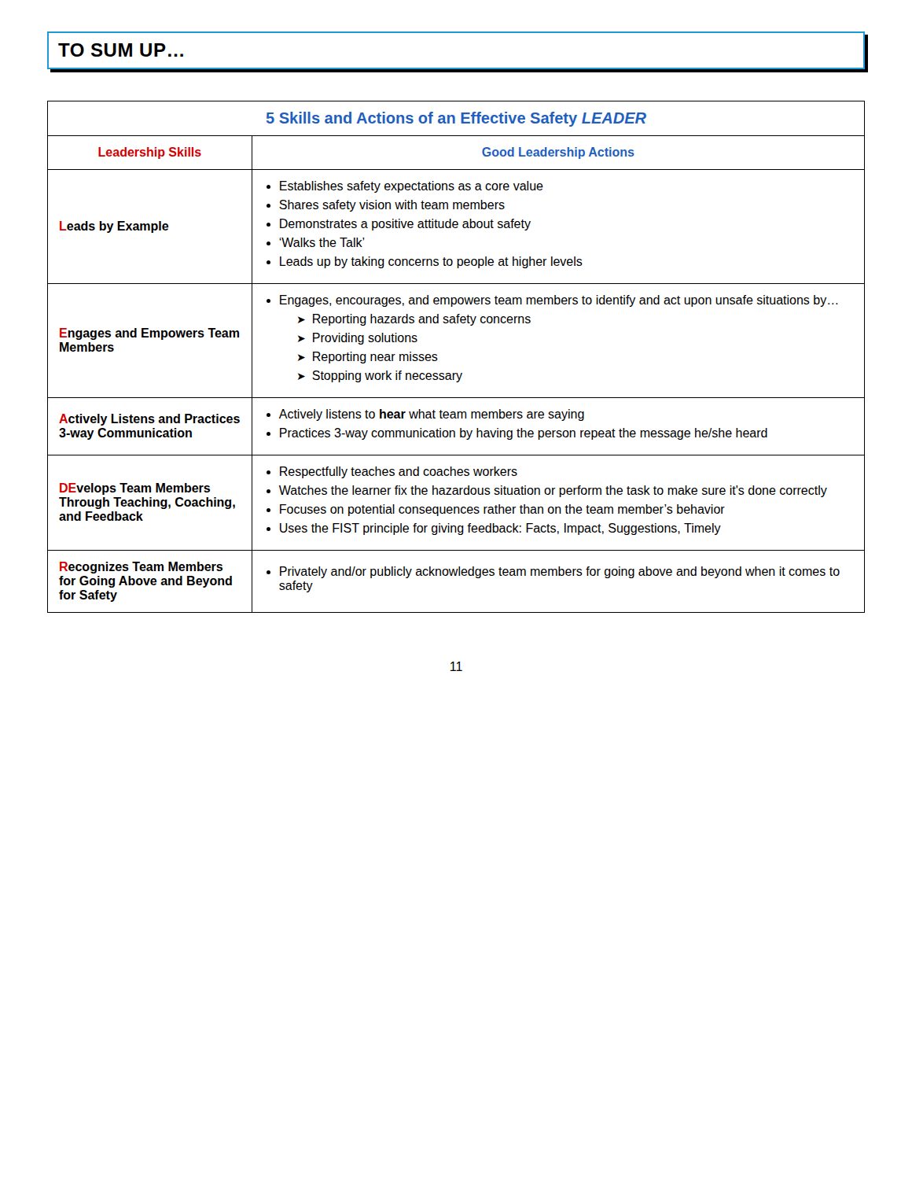TO SUM UP…
5 Skills and Actions of an Effective Safety LEADER
| Leadership Skills | Good Leadership Actions |
| --- | --- |
| L eads by Example | Establishes safety expectations as a core value Shares safety vision with team members Demonstrates a positive attitude about safety ‘Walks the Talk’ Leads up by taking concerns to people at higher levels |
| E ngages and Empowers Team Members | Engages, encourages, and empowers team members to identify and act upon unsafe situations by… Reporting hazards and safety concerns Providing solutions Reporting near misses Stopping work if necessary |
| A ctively Listens and Practices 3-way Communication | Actively listens to hear what team members are saying Practices 3-way communication by having the person repeat the message he/she heard |
| DE velops Team Members Through Teaching, Coaching, and Feedback | Respectfully teaches and coaches workers Watches the learner fix the hazardous situation or perform the task to make sure it's done correctly Focuses on potential consequences rather than on the team member’s behavior Uses the FIST principle for giving feedback: Facts, Impact, Suggestions, Timely |
| R ecognizes Team Members for Going Above and Beyond for Safety | Privately and/or publicly acknowledges team members for going above and beyond when it comes to safety |
11